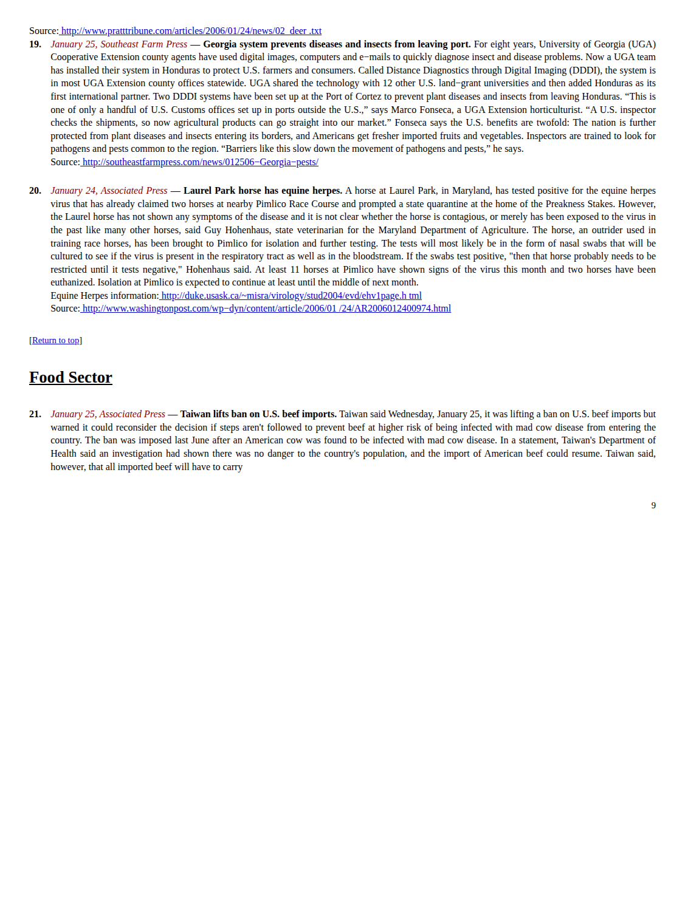Source: http://www.pratttribune.com/articles/2006/01/24/news/02_deer .txt
19. January 25, Southeast Farm Press — Georgia system prevents diseases and insects from leaving port. For eight years, University of Georgia (UGA) Cooperative Extension county agents have used digital images, computers and e−mails to quickly diagnose insect and disease problems. Now a UGA team has installed their system in Honduras to protect U.S. farmers and consumers. Called Distance Diagnostics through Digital Imaging (DDDI), the system is in most UGA Extension county offices statewide. UGA shared the technology with 12 other U.S. land−grant universities and then added Honduras as its first international partner. Two DDDI systems have been set up at the Port of Cortez to prevent plant diseases and insects from leaving Honduras. “This is one of only a handful of U.S. Customs offices set up in ports outside the U.S.,” says Marco Fonseca, a UGA Extension horticulturist. “A U.S. inspector checks the shipments, so now agricultural products can go straight into our market.” Fonseca says the U.S. benefits are twofold: The nation is further protected from plant diseases and insects entering its borders, and Americans get fresher imported fruits and vegetables. Inspectors are trained to look for pathogens and pests common to the region. “Barriers like this slow down the movement of pathogens and pests,” he says.
Source: http://southeastfarmpress.com/news/012506−Georgia−pests/
20. January 24, Associated Press — Laurel Park horse has equine herpes. A horse at Laurel Park, in Maryland, has tested positive for the equine herpes virus that has already claimed two horses at nearby Pimlico Race Course and prompted a state quarantine at the home of the Preakness Stakes. However, the Laurel horse has not shown any symptoms of the disease and it is not clear whether the horse is contagious, or merely has been exposed to the virus in the past like many other horses, said Guy Hohenhaus, state veterinarian for the Maryland Department of Agriculture. The horse, an outrider used in training race horses, has been brought to Pimlico for isolation and further testing. The tests will most likely be in the form of nasal swabs that will be cultured to see if the virus is present in the respiratory tract as well as in the bloodstream. If the swabs test positive, "then that horse probably needs to be restricted until it tests negative," Hohenhaus said. At least 11 horses at Pimlico have shown signs of the virus this month and two horses have been euthanized. Isolation at Pimlico is expected to continue at least until the middle of next month.
Equine Herpes information: http://duke.usask.ca/~misra/virology/stud2004/evd/ehv1page.h tml
Source: http://www.washingtonpost.com/wp−dyn/content/article/2006/01 /24/AR2006012400974.html
[Return to top]
Food Sector
21. January 25, Associated Press — Taiwan lifts ban on U.S. beef imports. Taiwan said Wednesday, January 25, it was lifting a ban on U.S. beef imports but warned it could reconsider the decision if steps aren't followed to prevent beef at higher risk of being infected with mad cow disease from entering the country. The ban was imposed last June after an American cow was found to be infected with mad cow disease. In a statement, Taiwan's Department of Health said an investigation had shown there was no danger to the country's population, and the import of American beef could resume. Taiwan said, however, that all imported beef will have to carry
9